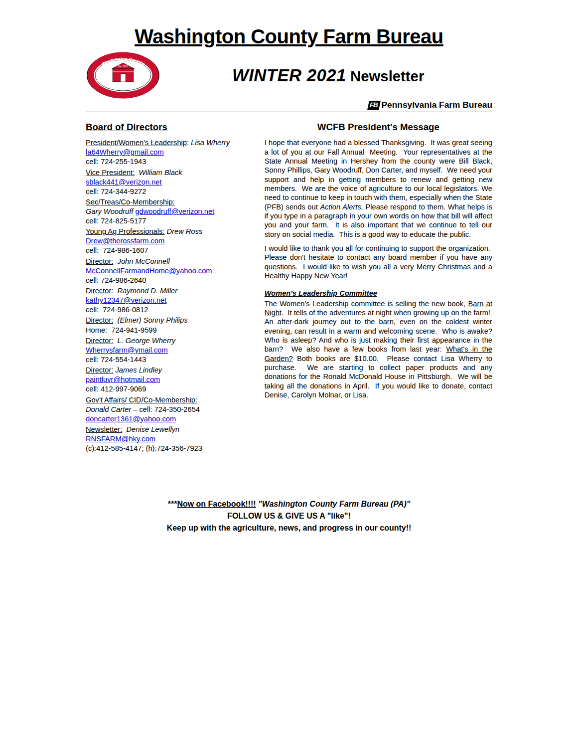Washington County Farm Bureau
Washington County Farm Bureau Est. 1951 Farm Bureau
WINTER 2021 Newsletter
FB Pennsylvania Farm Bureau
Board of Directors
President/Women's Leadership: Lisa Wherry
la64Wherry@gmail.com
cell: 724-255-1943
Vice President: William Black
sblack441@verizon.net
cell: 724-344-9272
Sec/Treas/Co-Membership:
Gary Woodruff gdwoodruff@verizon.net
cell: 724-825-5177
Young Ag Professionals: Drew Ross
Drew@therossfarm.com
cell: 724-986-1607
Director: John McConnell
McConnellFarmandHome@yahoo.com
cell: 724-986-2640
Director: Raymond D. Miller
kathy12347@verizon.net
cell: 724-986-0812
Director: (Elmer) Sonny Philips
Home: 724-941-9599
Director: L. George Wherry
Wherrysfarm@ymail.com
cell: 724-554-1443
Director: James Lindley
paintluvr@hotmail.com
cell: 412-997-9069
Gov't Affairs/ CID/Co-Membership:
Donald Carter – cell: 724-350-2654
doncarter1361@yahoo.com
Newsletter: Denise Lewellyn
RNSFARM@hky.com
(c):412-585-4147; (h):724-356-7923
WCFB President's Message
I hope that everyone had a blessed Thanksgiving. It was great seeing a lot of you at our Fall Annual Meeting. Your representatives at the State Annual Meeting in Hershey from the county were Bill Black, Sonny Phillips, Gary Woodruff, Don Carter, and myself. We need your support and help in getting members to renew and getting new members. We are the voice of agriculture to our local legislators. We need to continue to keep in touch with them, especially when the State (PFB) sends out Action Alerts. Please respond to them. What helps is if you type in a paragraph in your own words on how that bill will affect you and your farm. It is also important that we continue to tell our story on social media. This is a good way to educate the public.
I would like to thank you all for continuing to support the organization. Please don't hesitate to contact any board member if you have any questions. I would like to wish you all a very Merry Christmas and a Healthy Happy New Year!
Women's Leadership Committee
The Women's Leadership committee is selling the new book, Barn at Night. It tells of the adventures at night when growing up on the farm! An after-dark journey out to the barn, even on the coldest winter evening, can result in a warm and welcoming scene. Who is awake? Who is asleep? And who is just making their first appearance in the barn? We also have a few books from last year: What's in the Garden? Both books are $10.00. Please contact Lisa Wherry to purchase. We are starting to collect paper products and any donations for the Ronald McDonald House in Pittsburgh. We will be taking all the donations in April. If you would like to donate, contact Denise, Carolyn Molnar, or Lisa.
***Now on Facebook!!!! "Washington County Farm Bureau (PA)"
FOLLOW US & GIVE US A "like"!
Keep up with the agriculture, news, and progress in our county!!